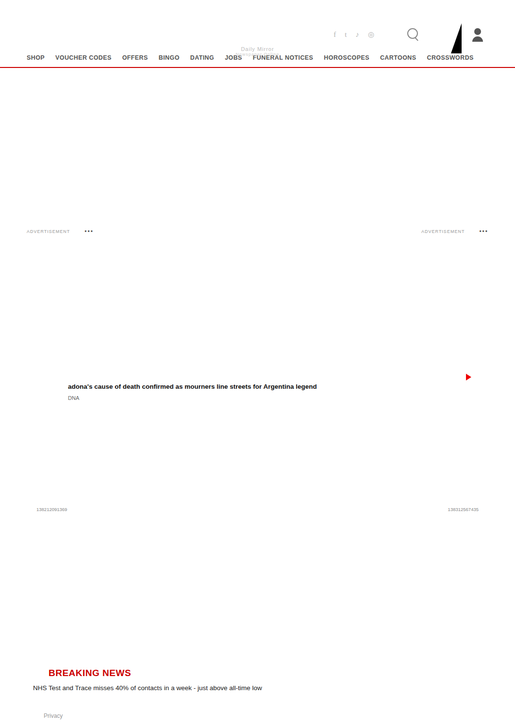Daily Mirror
Newspaper Online
f t ♪ ◎
SHOP VOUCHER CODES OFFERS BINGO DATING JOBS FUNERAL NOTICES HOROSCOPES CARTOONS CROSSWORDS
ADVERTISEMENT•••
ADVERTISEMENT•••
adona's cause of death confirmed as mourners line streets for Argentina legend
DNA
138212091369 138312567435
BREAKING NEWS
NHS Test and Trace misses 40% of contacts in a week - just above all-time low
Privacy